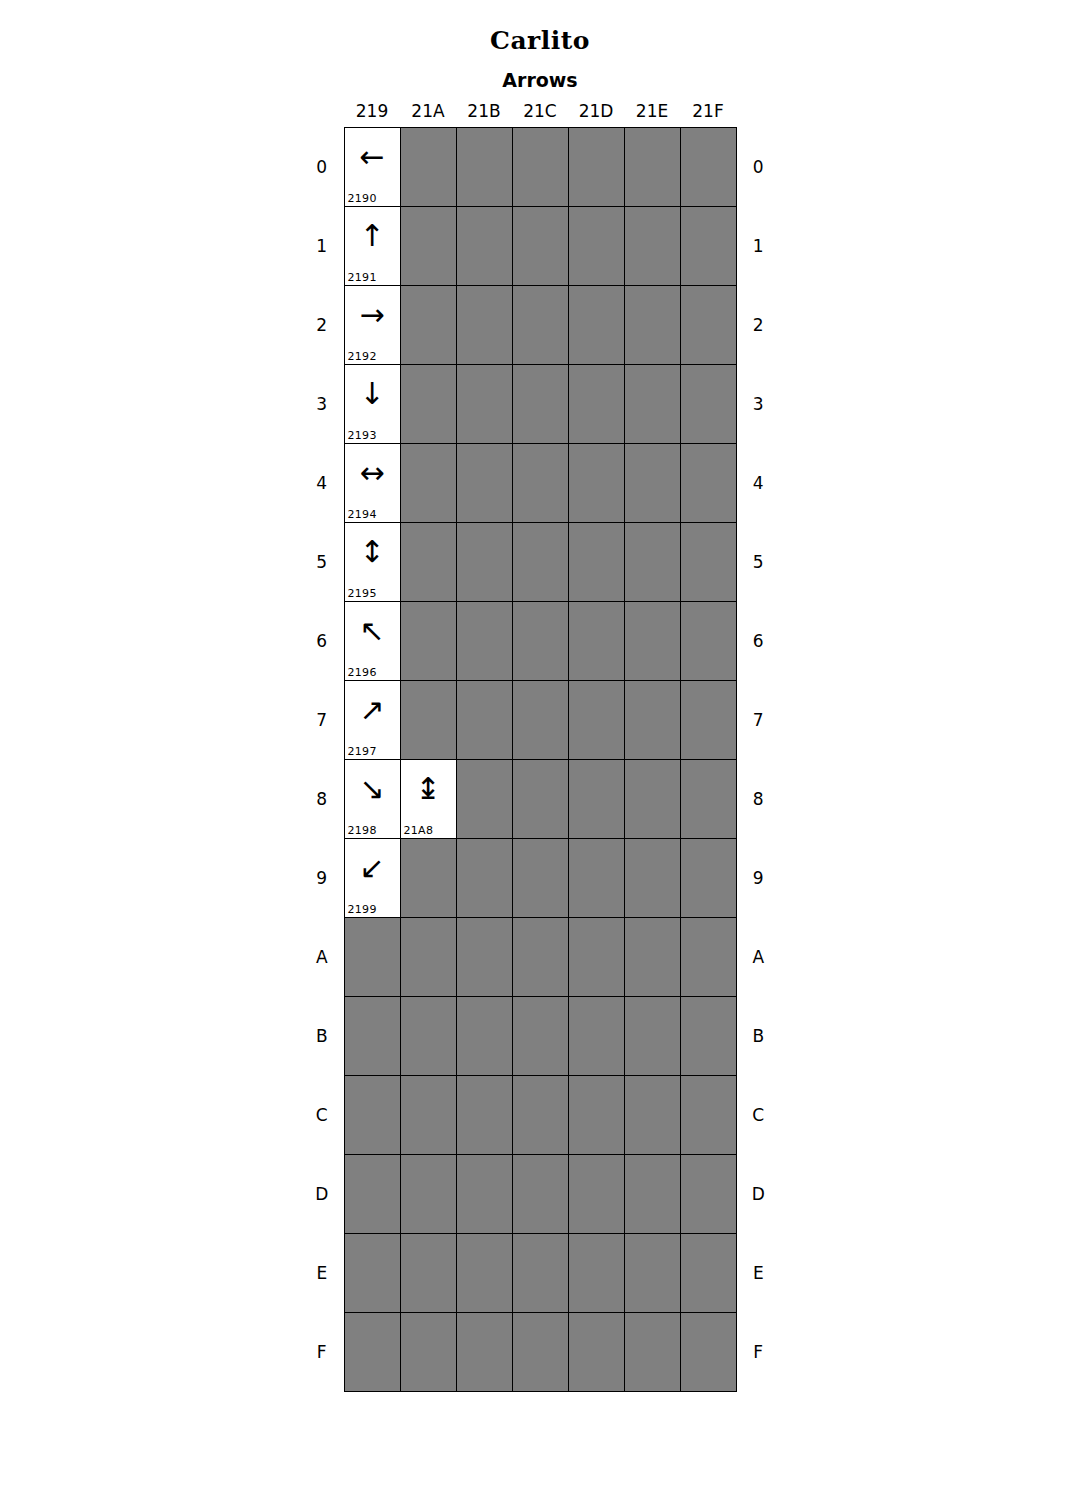Carlito
Arrows
| | 219 | 21A | 21B | 21C | 21D | 21E | 21F | |
| --- | --- | --- | --- | --- | --- | --- | --- | --- |
| 0 | ← 2190 | | | | | | | 0 |
| 1 | ↑ 2191 | | | | | | | 1 |
| 2 | → 2192 | | | | | | | 2 |
| 3 | ↓ 2193 | | | | | | | 3 |
| 4 | ↔ 2194 | | | | | | | 4 |
| 5 | ↕ 2195 | | | | | | | 5 |
| 6 | ↖ 2196 | | | | | | | 6 |
| 7 | ↗ 2197 | | | | | | | 7 |
| 8 | ↘ 2198 | ↨ 21A8 | | | | | | 8 |
| 9 | ↙ 2199 | | | | | | | 9 |
| A | | | | | | | | A |
| B | | | | | | | | B |
| C | | | | | | | | C |
| D | | | | | | | | D |
| E | | | | | | | | E |
| F | | | | | | | | F |